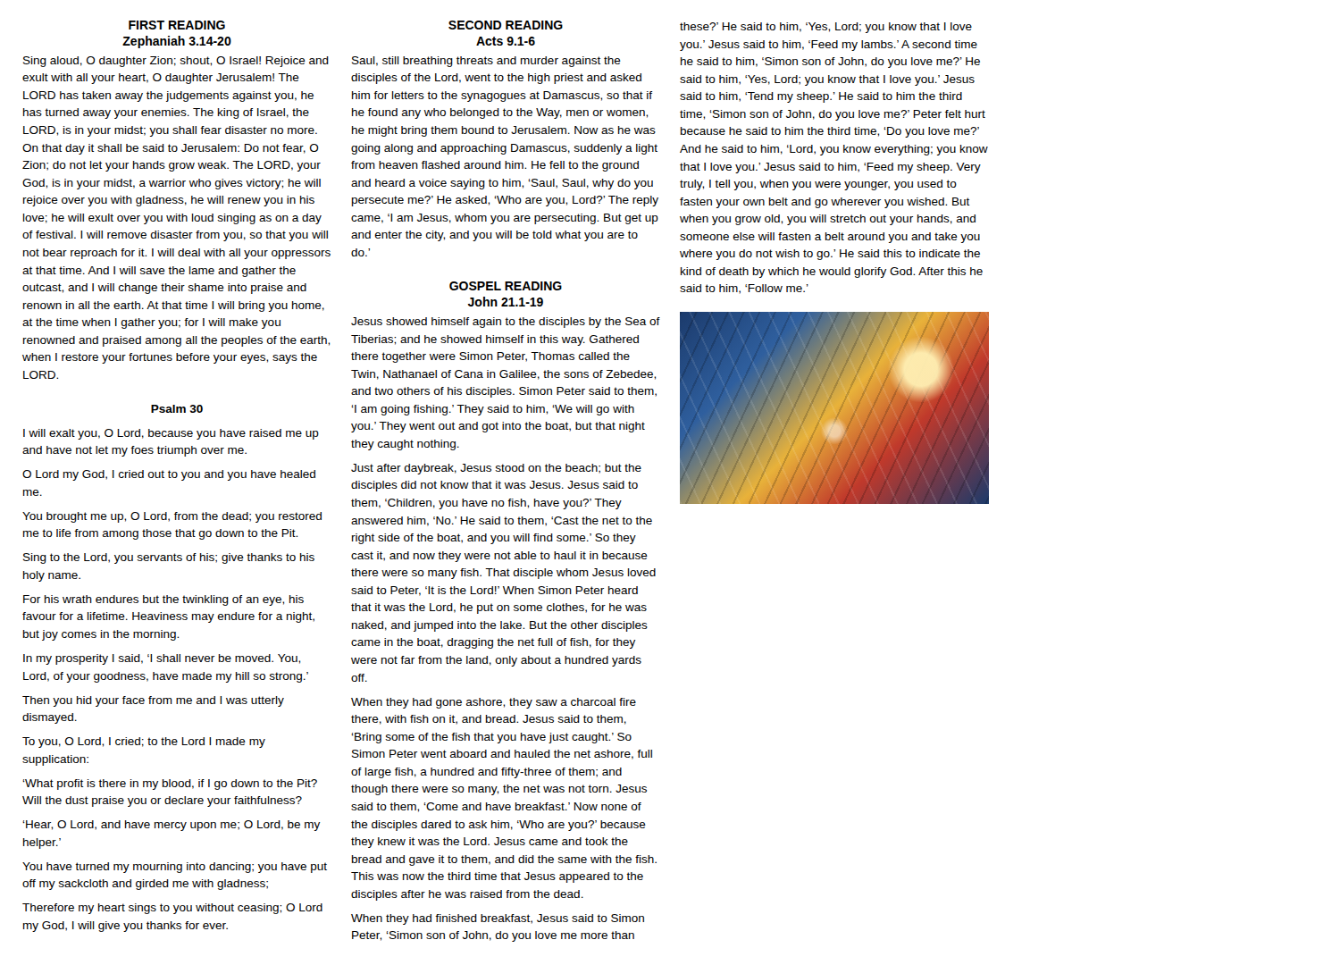FIRST READINGZephaniah 3.14-20
Sing aloud, O daughter Zion; shout, O Israel! Rejoice and exult with all your heart, O daughter Jerusalem! The LORD has taken away the judgements against you, he has turned away your enemies. The king of Israel, the LORD, is in your midst; you shall fear disaster no more. On that day it shall be said to Jerusalem: Do not fear, O Zion; do not let your hands grow weak. The LORD, your God, is in your midst, a warrior who gives victory; he will rejoice over you with gladness, he will renew you in his love; he will exult over you with loud singing as on a day of festival. I will remove disaster from you, so that you will not bear reproach for it. I will deal with all your oppressors at that time. And I will save the lame and gather the outcast, and I will change their shame into praise and renown in all the earth. At that time I will bring you home, at the time when I gather you; for I will make you renowned and praised among all the peoples of the earth, when I restore your fortunes before your eyes, says the LORD.
Psalm 30
I will exalt you, O Lord, because you have raised me up and have not let my foes triumph over me.
O Lord my God, I cried out to you and you have healed me.
You brought me up, O Lord, from the dead; you restored me to life from among those that go down to the Pit.
Sing to the Lord, you servants of his; give thanks to his holy name.
For his wrath endures but the twinkling of an eye, his favour for a lifetime. Heaviness may endure for a night, but joy comes in the morning.
In my prosperity I said, ‘I shall never be moved. You, Lord, of your goodness, have made my hill so strong.’
Then you hid your face from me and I was utterly dismayed.
To you, O Lord, I cried; to the Lord I made my supplication:
‘What profit is there in my blood, if I go down to the Pit? Will the dust praise you or declare your faithfulness?
‘Hear, O Lord, and have mercy upon me; O Lord, be my helper.’
You have turned my mourning into dancing; you have put off my sackcloth and girded me with gladness;
Therefore my heart sings to you without ceasing; O Lord my God, I will give you thanks for ever.
SECOND READINGActs 9.1-6
Saul, still breathing threats and murder against the disciples of the Lord, went to the high priest and asked him for letters to the synagogues at Damascus, so that if he found any who belonged to the Way, men or women, he might bring them bound to Jerusalem. Now as he was going along and approaching Damascus, suddenly a light from heaven flashed around him. He fell to the ground and heard a voice saying to him, ‘Saul, Saul, why do you persecute me?’ He asked, ‘Who are you, Lord?’ The reply came, ‘I am Jesus, whom you are persecuting. But get up and enter the city, and you will be told what you are to do.’
GOSPEL READINGJohn 21.1-19
Jesus showed himself again to the disciples by the Sea of Tiberias; and he showed himself in this way. Gathered there together were Simon Peter, Thomas called the Twin, Nathanael of Cana in Galilee, the sons of Zebedee, and two others of his disciples. Simon Peter said to them, ‘I am going fishing.’ They said to him, ‘We will go with you.’ They went out and got into the boat, but that night they caught nothing.
Just after daybreak, Jesus stood on the beach; but the disciples did not know that it was Jesus. Jesus said to them, ‘Children, you have no fish, have you?’ They answered him, ‘No.’ He said to them, ‘Cast the net to the right side of the boat, and you will find some.’ So they cast it, and now they were not able to haul it in because there were so many fish. That disciple whom Jesus loved said to Peter, ‘It is the Lord!’ When Simon Peter heard that it was the Lord, he put on some clothes, for he was naked, and jumped into the lake. But the other disciples came in the boat, dragging the net full of fish, for they were not far from the land, only about a hundred yards off.
When they had gone ashore, they saw a charcoal fire there, with fish on it, and bread. Jesus said to them, ‘Bring some of the fish that you have just caught.’ So Simon Peter went aboard and hauled the net ashore, full of large fish, a hundred and fifty-three of them; and though there were so many, the net was not torn. Jesus said to them, ‘Come and have breakfast.’ Now none of the disciples dared to ask him, ‘Who are you?’ because they knew it was the Lord. Jesus came and took the bread and gave it to them, and did the same with the fish. This was now the third time that Jesus appeared to the disciples after he was raised from the dead.
When they had finished breakfast, Jesus said to Simon Peter, ‘Simon son of John, do you love me more than these?’ He said to him, ‘Yes, Lord; you know that I love you.’ Jesus said to him, ‘Feed my lambs.’ A second time he said to him, ‘Simon son of John, do you love me?’ He said to him, ‘Yes, Lord; you know that I love you.’ Jesus said to him, ‘Tend my sheep.’ He said to him the third time, ‘Simon son of John, do you love me?’ Peter felt hurt because he said to him the third time, ‘Do you love me?’ And he said to him, ‘Lord, you know everything; you know that I love you.’ Jesus said to him, ‘Feed my sheep. Very truly, I tell you, when you were younger, you used to fasten your own belt and go wherever you wished. But when you grow old, you will stretch out your hands, and someone else will fasten a belt around you and take you where you do not wish to go.’ He said this to indicate the kind of death by which he would glorify God. After this he said to him, ‘Follow me.’